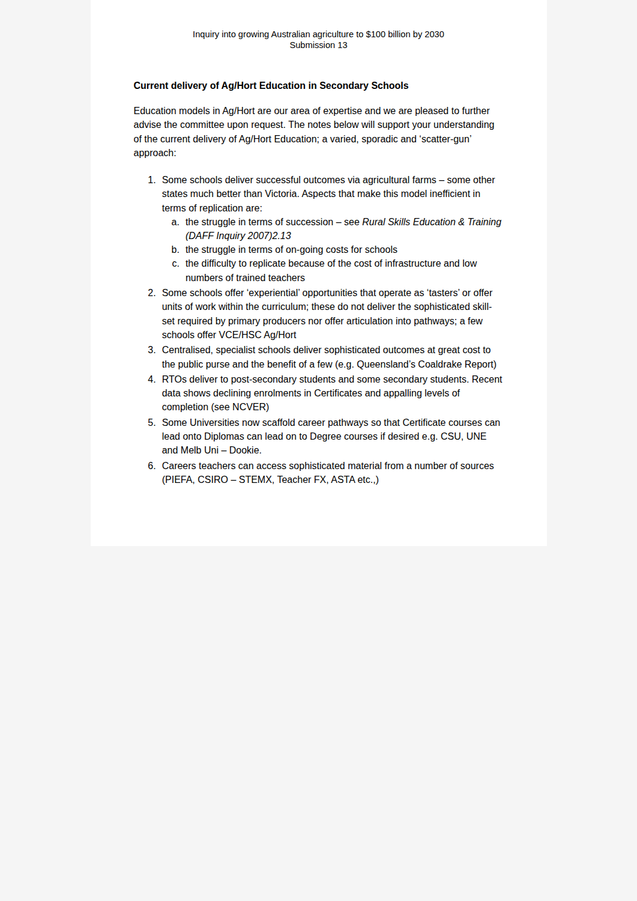Inquiry into growing Australian agriculture to $100 billion by 2030 Submission 13
Current delivery of Ag/Hort Education in Secondary Schools
Education models in Ag/Hort are our area of expertise and we are pleased to further advise the committee upon request. The notes below will support your understanding of the current delivery of Ag/Hort Education; a varied, sporadic and ‘scatter-gun’ approach:
Some schools deliver successful outcomes via agricultural farms – some other states much better than Victoria. Aspects that make this model inefficient in terms of replication are:
the struggle in terms of succession – see Rural Skills Education & Training (DAFF Inquiry 2007)2.13
the struggle in terms of on-going costs for schools
the difficulty to replicate because of the cost of infrastructure and low numbers of trained teachers
Some schools offer ‘experiential’ opportunities that operate as ‘tasters’ or offer units of work within the curriculum; these do not deliver the sophisticated skill-set required by primary producers nor offer articulation into pathways; a few schools offer VCE/HSC Ag/Hort
Centralised, specialist schools deliver sophisticated outcomes at great cost to the public purse and the benefit of a few (e.g. Queensland’s Coaldrake Report)
RTOs deliver to post-secondary students and some secondary students. Recent data shows declining enrolments in Certificates and appalling levels of completion (see NCVER)
Some Universities now scaffold career pathways so that Certificate courses can lead onto Diplomas can lead on to Degree courses if desired e.g. CSU, UNE and Melb Uni – Dookie.
Careers teachers can access sophisticated material from a number of sources (PIEFA, CSIRO – STEMX, Teacher FX, ASTA etc.,)